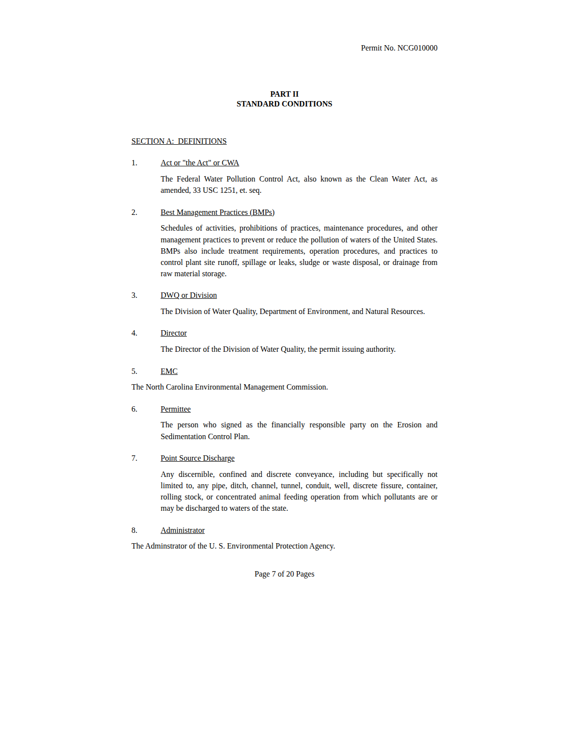Permit No. NCG010000
PART II STANDARD CONDITIONS
SECTION A: DEFINITIONS
1. Act or "the Act" or CWA
The Federal Water Pollution Control Act, also known as the Clean Water Act, as amended, 33 USC 1251, et. seq.
2. Best Management Practices (BMPs)
Schedules of activities, prohibitions of practices, maintenance procedures, and other management practices to prevent or reduce the pollution of waters of the United States. BMPs also include treatment requirements, operation procedures, and practices to control plant site runoff, spillage or leaks, sludge or waste disposal, or drainage from raw material storage.
3. DWQ or Division
The Division of Water Quality, Department of Environment, and Natural Resources.
4. Director
The Director of the Division of Water Quality, the permit issuing authority.
5. EMC
The North Carolina Environmental Management Commission.
6. Permittee
The person who signed as the financially responsible party on the Erosion and Sedimentation Control Plan.
7. Point Source Discharge
Any discernible, confined and discrete conveyance, including but specifically not limited to, any pipe, ditch, channel, tunnel, conduit, well, discrete fissure, container, rolling stock, or concentrated animal feeding operation from which pollutants are or may be discharged to waters of the state.
8. Administrator
The Adminstrator of the U. S. Environmental Protection Agency.
Page 7 of 20 Pages